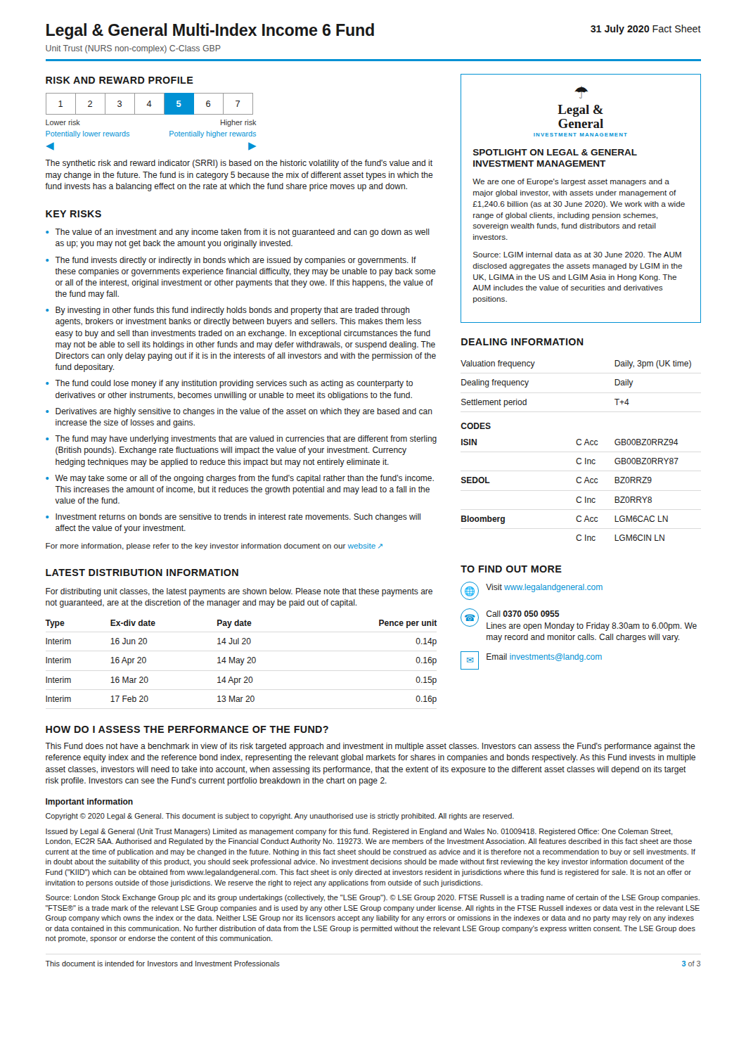Legal & General Multi-Index Income 6 Fund
Unit Trust (NURS non-complex) C-Class GBP
31 July 2020 Fact Sheet
Risk and reward profile
| 1 | 2 | 3 | 4 | 5 | 6 | 7 |
Lower risk Higher risk
Potentially lower rewards Potentially higher rewards
◀▶
The synthetic risk and reward indicator (SRRI) is based on the historic volatility of the fund's value and it may change in the future. The fund is in category 5 because the mix of different asset types in which the fund invests has a balancing effect on the rate at which the fund share price moves up and down.
Key risks
The value of an investment and any income taken from it is not guaranteed and can go down as well as up; you may not get back the amount you originally invested.
The fund invests directly or indirectly in bonds which are issued by companies or governments. If these companies or governments experience financial difficulty, they may be unable to pay back some or all of the interest, original investment or other payments that they owe. If this happens, the value of the fund may fall.
By investing in other funds this fund indirectly holds bonds and property that are traded through agents, brokers or investment banks or directly between buyers and sellers. This makes them less easy to buy and sell than investments traded on an exchange. In exceptional circumstances the fund may not be able to sell its holdings in other funds and may defer withdrawals, or suspend dealing. The Directors can only delay paying out if it is in the interests of all investors and with the permission of the fund depositary.
The fund could lose money if any institution providing services such as acting as counterparty to derivatives or other instruments, becomes unwilling or unable to meet its obligations to the fund.
Derivatives are highly sensitive to changes in the value of the asset on which they are based and can increase the size of losses and gains.
The fund may have underlying investments that are valued in currencies that are different from sterling (British pounds). Exchange rate fluctuations will impact the value of your investment. Currency hedging techniques may be applied to reduce this impact but may not entirely eliminate it.
We may take some or all of the ongoing charges from the fund's capital rather than the fund's income. This increases the amount of income, but it reduces the growth potential and may lead to a fall in the value of the fund.
Investment returns on bonds are sensitive to trends in interest rate movements. Such changes will affect the value of your investment.
For more information, please refer to the key investor information document on our website
Latest distribution information
For distributing unit classes, the latest payments are shown below. Please note that these payments are not guaranteed, are at the discretion of the manager and may be paid out of capital.
| Type | Ex-div date | Pay date | Pence per unit |
| --- | --- | --- | --- |
| Interim | 16 Jun 20 | 14 Jul 20 | 0.14p |
| Interim | 16 Apr 20 | 14 May 20 | 0.16p |
| Interim | 16 Mar 20 | 14 Apr 20 | 0.15p |
| Interim | 17 Feb 20 | 13 Mar 20 | 0.16p |
☂
Legal &
General INVESTMENT MANAGEMENT
Spotlight on Legal & General Investment Management
We are one of Europe's largest asset managers and a major global investor, with assets under management of £1,240.6 billion (as at 30 June 2020). We work with a wide range of global clients, including pension schemes, sovereign wealth funds, fund distributors and retail investors.
Source: LGIM internal data as at 30 June 2020. The AUM disclosed aggregates the assets managed by LGIM in the UK, LGIMA in the US and LGIM Asia in Hong Kong. The AUM includes the value of securities and derivatives positions.
Dealing information
| Valuation frequency | | Daily, 3pm (UK time) |
| Dealing frequency | | Daily |
| Settlement period | | T+4 |
Codes
| ISIN | C Acc | GB00BZ0RRZ94 |
| | C Inc | GB00BZ0RRY87 |
| SEDOL | C Acc | BZ0RRZ9 |
| | C Inc | BZ0RRY8 |
| Bloomberg | C Acc | LGM6CAC LN |
| | C Inc | LGM6CIN LN |
To find out more
🌐
Visit www.legalandgeneral.com
☎
Call 0370 050 0955
Lines are open Monday to Friday 8.30am to 6.00pm. We may record and monitor calls. Call charges will vary.
✉
Email investments@landg.com
How do I assess the performance of the fund?
This Fund does not have a benchmark in view of its risk targeted approach and investment in multiple asset classes. Investors can assess the Fund's performance against the reference equity index and the reference bond index, representing the relevant global markets for shares in companies and bonds respectively. As this Fund invests in multiple asset classes, investors will need to take into account, when assessing its performance, that the extent of its exposure to the different asset classes will depend on its target risk profile. Investors can see the Fund's current portfolio breakdown in the chart on page 2.
Important information
Copyright © 2020 Legal & General. This document is subject to copyright. Any unauthorised use is strictly prohibited. All rights are reserved.
Issued by Legal & General (Unit Trust Managers) Limited as management company for this fund. Registered in England and Wales No. 01009418. Registered Office: One Coleman Street, London, EC2R 5AA. Authorised and Regulated by the Financial Conduct Authority No. 119273. We are members of the Investment Association. All features described in this fact sheet are those current at the time of publication and may be changed in the future. Nothing in this fact sheet should be construed as advice and it is therefore not a recommendation to buy or sell investments. If in doubt about the suitability of this product, you should seek professional advice. No investment decisions should be made without first reviewing the key investor information document of the Fund ("KIID") which can be obtained from www.legalandgeneral.com. This fact sheet is only directed at investors resident in jurisdictions where this fund is registered for sale. It is not an offer or invitation to persons outside of those jurisdictions. We reserve the right to reject any applications from outside of such jurisdictions.
Source: London Stock Exchange Group plc and its group undertakings (collectively, the "LSE Group"). © LSE Group 2020. FTSE Russell is a trading name of certain of the LSE Group companies. "FTSE®" is a trade mark of the relevant LSE Group companies and is used by any other LSE Group company under license. All rights in the FTSE Russell indexes or data vest in the relevant LSE Group company which owns the index or the data. Neither LSE Group nor its licensors accept any liability for any errors or omissions in the indexes or data and no party may rely on any indexes or data contained in this communication. No further distribution of data from the LSE Group is permitted without the relevant LSE Group company's express written consent. The LSE Group does not promote, sponsor or endorse the content of this communication.
This document is intended for Investors and Investment Professionals
3 of 3